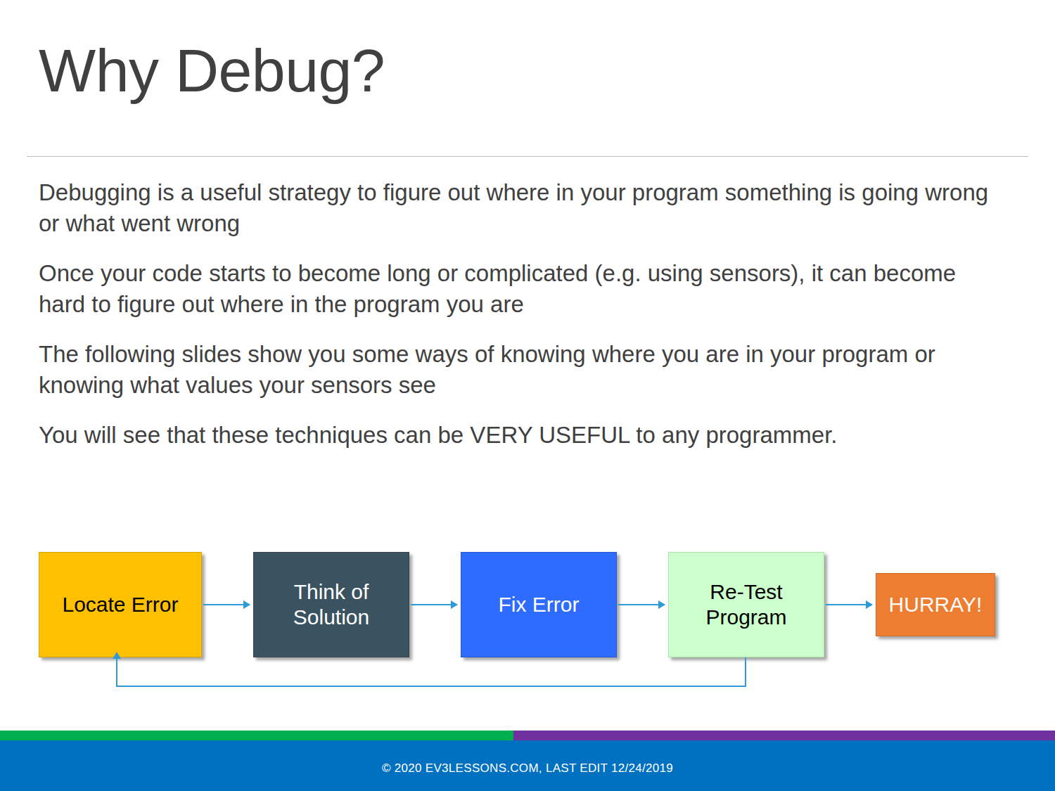Why Debug?
Debugging is a useful strategy to figure out where in your program something is going wrong or what went wrong
Once your code starts to become long or complicated (e.g. using sensors), it can become hard to figure out where in the program you are
The following slides show you some ways of knowing where you are in your program or knowing what values your sensors see
You will see that these techniques can be VERY USEFUL to any programmer.
Locate Error
Think of
Solution
Fix Error
Re-Test
Program
HURRAY!
© 2020 EV3LESSONS.COM, LAST EDIT 12/24/2019